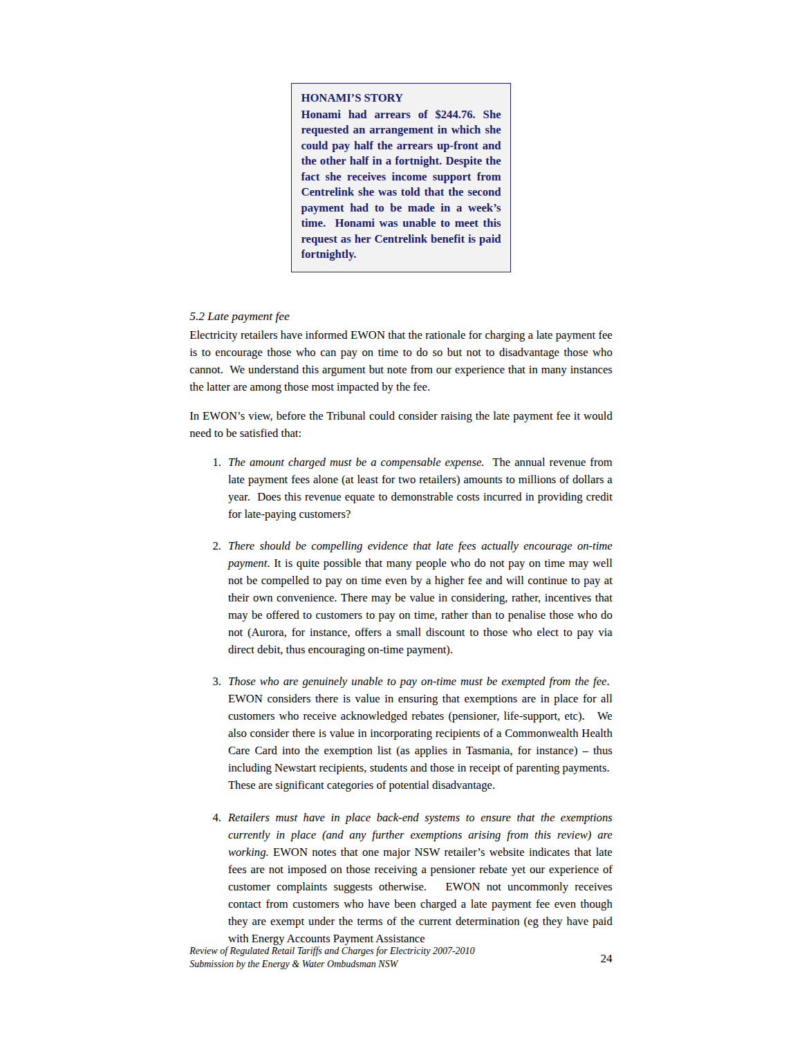HONAMI’S STORY
Honami had arrears of $244.76. She requested an arrangement in which she could pay half the arrears up-front and the other half in a fortnight. Despite the fact she receives income support from Centrelink she was told that the second payment had to be made in a week’s time. Honami was unable to meet this request as her Centrelink benefit is paid fortnightly.
5.2 Late payment fee
Electricity retailers have informed EWON that the rationale for charging a late payment fee is to encourage those who can pay on time to do so but not to disadvantage those who cannot. We understand this argument but note from our experience that in many instances the latter are among those most impacted by the fee.
In EWON’s view, before the Tribunal could consider raising the late payment fee it would need to be satisfied that:
The amount charged must be a compensable expense. The annual revenue from late payment fees alone (at least for two retailers) amounts to millions of dollars a year. Does this revenue equate to demonstrable costs incurred in providing credit for late-paying customers?
There should be compelling evidence that late fees actually encourage on-time payment. It is quite possible that many people who do not pay on time may well not be compelled to pay on time even by a higher fee and will continue to pay at their own convenience. There may be value in considering, rather, incentives that may be offered to customers to pay on time, rather than to penalise those who do not (Aurora, for instance, offers a small discount to those who elect to pay via direct debit, thus encouraging on-time payment).
Those who are genuinely unable to pay on-time must be exempted from the fee. EWON considers there is value in ensuring that exemptions are in place for all customers who receive acknowledged rebates (pensioner, life-support, etc). We also consider there is value in incorporating recipients of a Commonwealth Health Care Card into the exemption list (as applies in Tasmania, for instance) – thus including Newstart recipients, students and those in receipt of parenting payments. These are significant categories of potential disadvantage.
Retailers must have in place back-end systems to ensure that the exemptions currently in place (and any further exemptions arising from this review) are working. EWON notes that one major NSW retailer’s website indicates that late fees are not imposed on those receiving a pensioner rebate yet our experience of customer complaints suggests otherwise. EWON not uncommonly receives contact from customers who have been charged a late payment fee even though they are exempt under the terms of the current determination (eg they have paid with Energy Accounts Payment Assistance
24 Review of Regulated Retail Tariffs and Charges for Electricity 2007-2010
Submission by the Energy & Water Ombudsman NSW